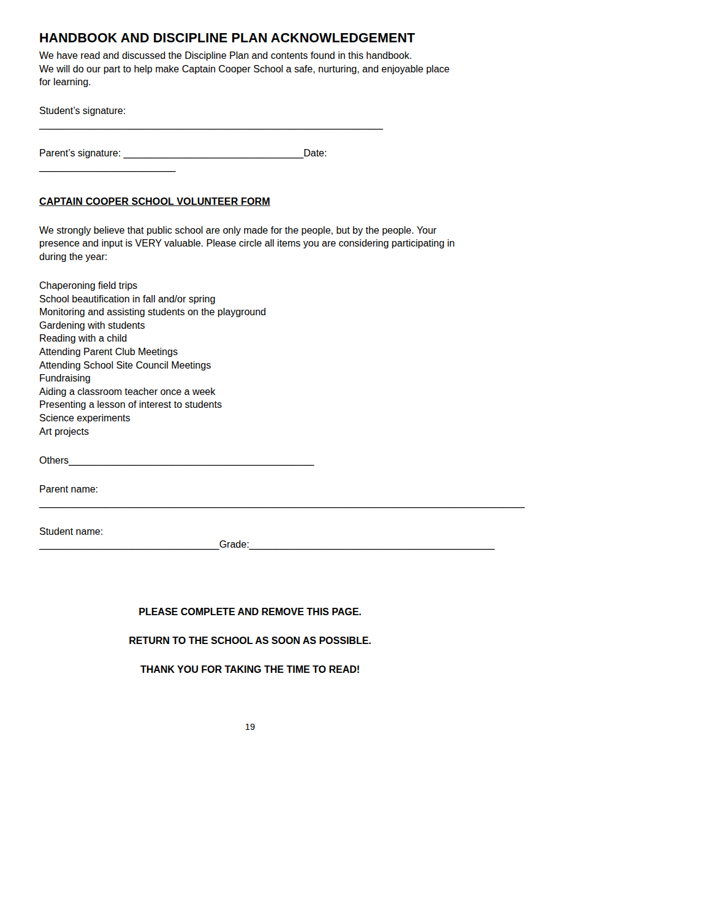HANDBOOK AND DISCIPLINE PLAN ACKNOWLEDGEMENT
We have read and discussed the Discipline Plan and contents found in this handbook.
We will do our part to help make Captain Cooper School a safe, nurturing, and enjoyable place for learning.
Student’s signature: _______________________________________________________________
Parent’s signature: _________________________________Date: _________________________
CAPTAIN COOPER SCHOOL VOLUNTEER FORM
We strongly believe that public school are only made for the people, but by the people. Your presence and input is VERY valuable. Please circle all items you are considering participating in during the year:
Chaperoning field trips
School beautification in fall and/or spring
Monitoring and assisting students on the playground
Gardening with students
Reading with a child
Attending Parent Club Meetings
Attending School Site Council Meetings
Fundraising
Aiding a classroom teacher once a week
Presenting a lesson of interest to students
Science experiments
Art projects
Others_____________________________________________
Parent name: _________________________________________________________________________________________
Student name: _________________________________Grade:_____________________________________________
PLEASE COMPLETE AND REMOVE THIS PAGE.
RETURN TO THE SCHOOL AS SOON AS POSSIBLE.
THANK YOU FOR TAKING THE TIME TO READ!
19